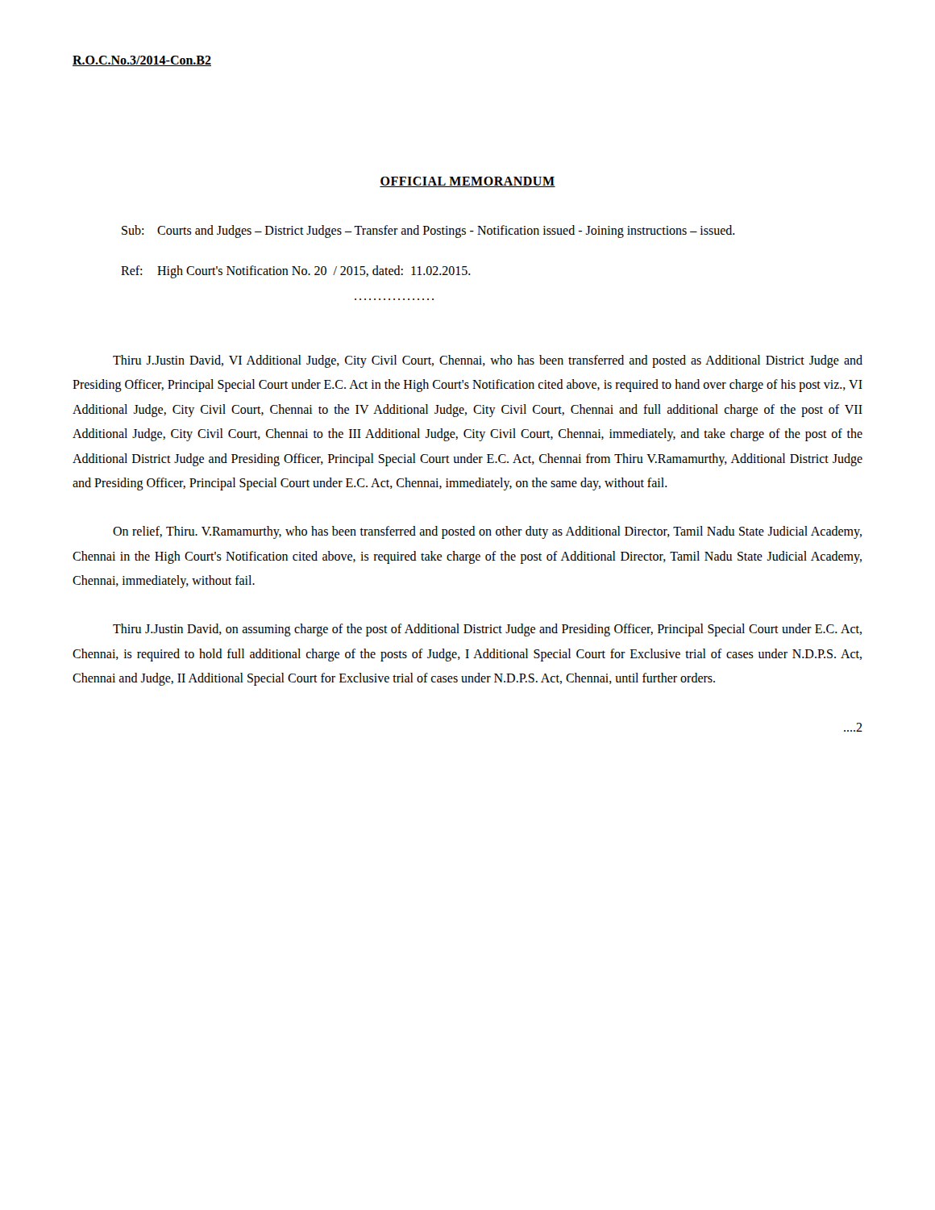R.O.C.No.3/2014-Con.B2
OFFICIAL MEMORANDUM
| Sub: | Courts and Judges – District Judges – Transfer and Postings - Notification issued - Joining instructions – issued. |
| Ref: | High Court's Notification No. 20 / 2015, dated: 11.02.2015. |
.................
Thiru J.Justin David, VI Additional Judge, City Civil Court, Chennai, who has been transferred and posted as Additional District Judge and Presiding Officer, Principal Special Court under E.C. Act in the High Court's Notification cited above, is required to hand over charge of his post viz., VI Additional Judge, City Civil Court, Chennai to the IV Additional Judge, City Civil Court, Chennai and full additional charge of the post of VII Additional Judge, City Civil Court, Chennai to the III Additional Judge, City Civil Court, Chennai, immediately, and take charge of the post of the Additional District Judge and Presiding Officer, Principal Special Court under E.C. Act, Chennai from Thiru V.Ramamurthy, Additional District Judge and Presiding Officer, Principal Special Court under E.C. Act, Chennai, immediately, on the same day, without fail.
On relief, Thiru. V.Ramamurthy, who has been transferred and posted on other duty as Additional Director, Tamil Nadu State Judicial Academy, Chennai in the High Court's Notification cited above, is required take charge of the post of Additional Director, Tamil Nadu State Judicial Academy, Chennai, immediately, without fail.
Thiru J.Justin David, on assuming charge of the post of Additional District Judge and Presiding Officer, Principal Special Court under E.C. Act, Chennai, is required to hold full additional charge of the posts of Judge, I Additional Special Court for Exclusive trial of cases under N.D.P.S. Act, Chennai and Judge, II Additional Special Court for Exclusive trial of cases under N.D.P.S. Act, Chennai, until further orders.
....2